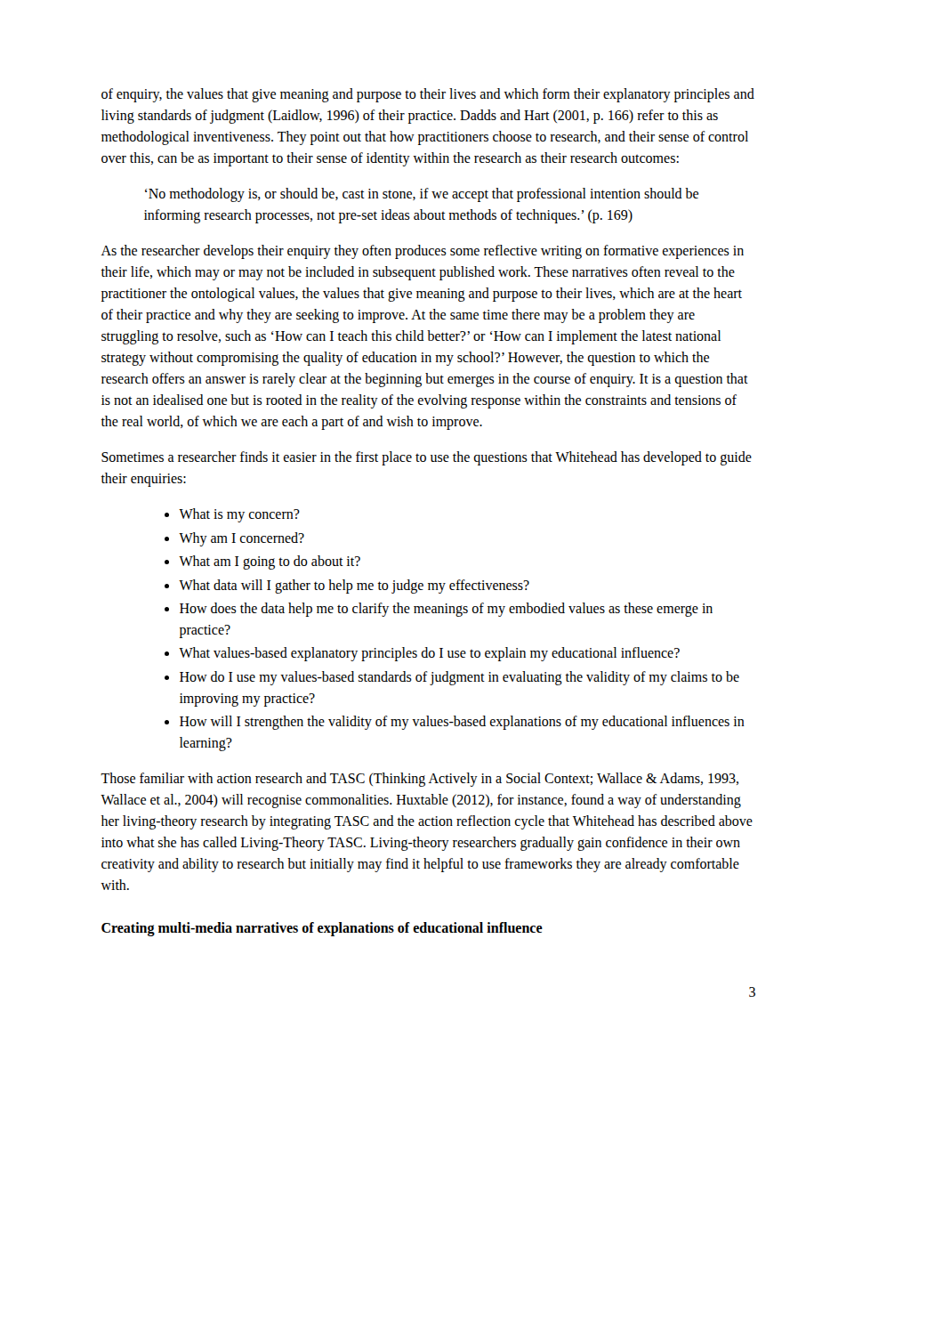of enquiry, the values that give meaning and purpose to their lives and which form their explanatory principles and living standards of judgment (Laidlow, 1996) of their practice. Dadds and Hart (2001, p. 166) refer to this as methodological inventiveness. They point out that how practitioners choose to research, and their sense of control over this, can be as important to their sense of identity within the research as their research outcomes:
‘No methodology is, or should be, cast in stone, if we accept that professional intention should be informing research processes, not pre-set ideas about methods of techniques.’ (p. 169)
As the researcher develops their enquiry they often produces some reflective writing on formative experiences in their life, which may or may not be included in subsequent published work. These narratives often reveal to the practitioner the ontological values, the values that give meaning and purpose to their lives, which are at the heart of their practice and why they are seeking to improve. At the same time there may be a problem they are struggling to resolve, such as ‘How can I teach this child better?’ or ‘How can I implement the latest national strategy without compromising the quality of education in my school?’ However, the question to which the research offers an answer is rarely clear at the beginning but emerges in the course of enquiry. It is a question that is not an idealised one but is rooted in the reality of the evolving response within the constraints and tensions of the real world, of which we are each a part of and wish to improve.
Sometimes a researcher finds it easier in the first place to use the questions that Whitehead has developed to guide their enquiries:
What is my concern?
Why am I concerned?
What am I going to do about it?
What data will I gather to help me to judge my effectiveness?
How does the data help me to clarify the meanings of my embodied values as these emerge in practice?
What values-based explanatory principles do I use to explain my educational influence?
How do I use my values-based standards of judgment in evaluating the validity of my claims to be improving my practice?
How will I strengthen the validity of my values-based explanations of my educational influences in learning?
Those familiar with action research and TASC (Thinking Actively in a Social Context; Wallace & Adams, 1993, Wallace et al., 2004) will recognise commonalities. Huxtable (2012), for instance, found a way of understanding her living-theory research by integrating TASC and the action reflection cycle that Whitehead has described above into what she has called Living-Theory TASC. Living-theory researchers gradually gain confidence in their own creativity and ability to research but initially may find it helpful to use frameworks they are already comfortable with.
Creating multi-media narratives of explanations of educational influence
3